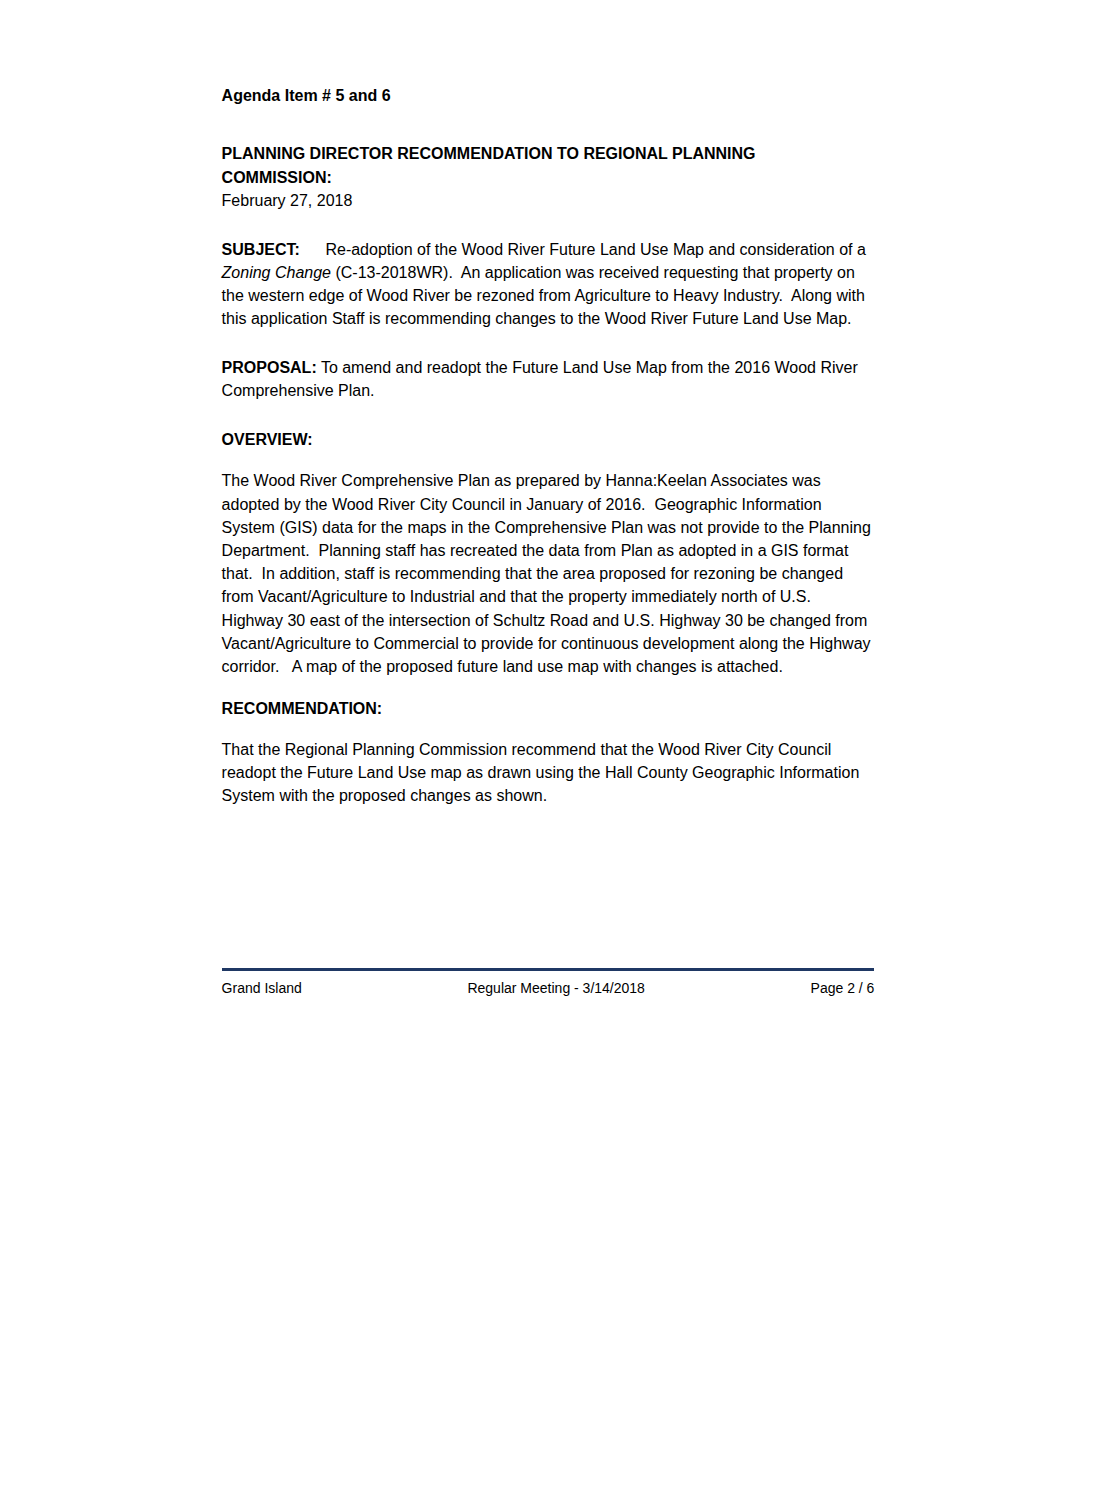Agenda Item # 5 and 6
PLANNING DIRECTOR RECOMMENDATION TO REGIONAL PLANNING
COMMISSION:
February 27, 2018
SUBJECT: Re-adoption of the Wood River Future Land Use Map and consideration of a Zoning Change (C-13-2018WR). An application was received requesting that property on the western edge of Wood River be rezoned from Agriculture to Heavy Industry. Along with this application Staff is recommending changes to the Wood River Future Land Use Map.
PROPOSAL: To amend and readopt the Future Land Use Map from the 2016 Wood River Comprehensive Plan.
OVERVIEW:
The Wood River Comprehensive Plan as prepared by Hanna:Keelan Associates was adopted by the Wood River City Council in January of 2016. Geographic Information System (GIS) data for the maps in the Comprehensive Plan was not provide to the Planning Department. Planning staff has recreated the data from Plan as adopted in a GIS format that. In addition, staff is recommending that the area proposed for rezoning be changed from Vacant/Agriculture to Industrial and that the property immediately north of U.S. Highway 30 east of the intersection of Schultz Road and U.S. Highway 30 be changed from Vacant/Agriculture to Commercial to provide for continuous development along the Highway corridor. A map of the proposed future land use map with changes is attached.
RECOMMENDATION:
That the Regional Planning Commission recommend that the Wood River City Council readopt the Future Land Use map as drawn using the Hall County Geographic Information System with the proposed changes as shown.
Grand Island Regular Meeting - 3/14/2018 Page 2 / 6